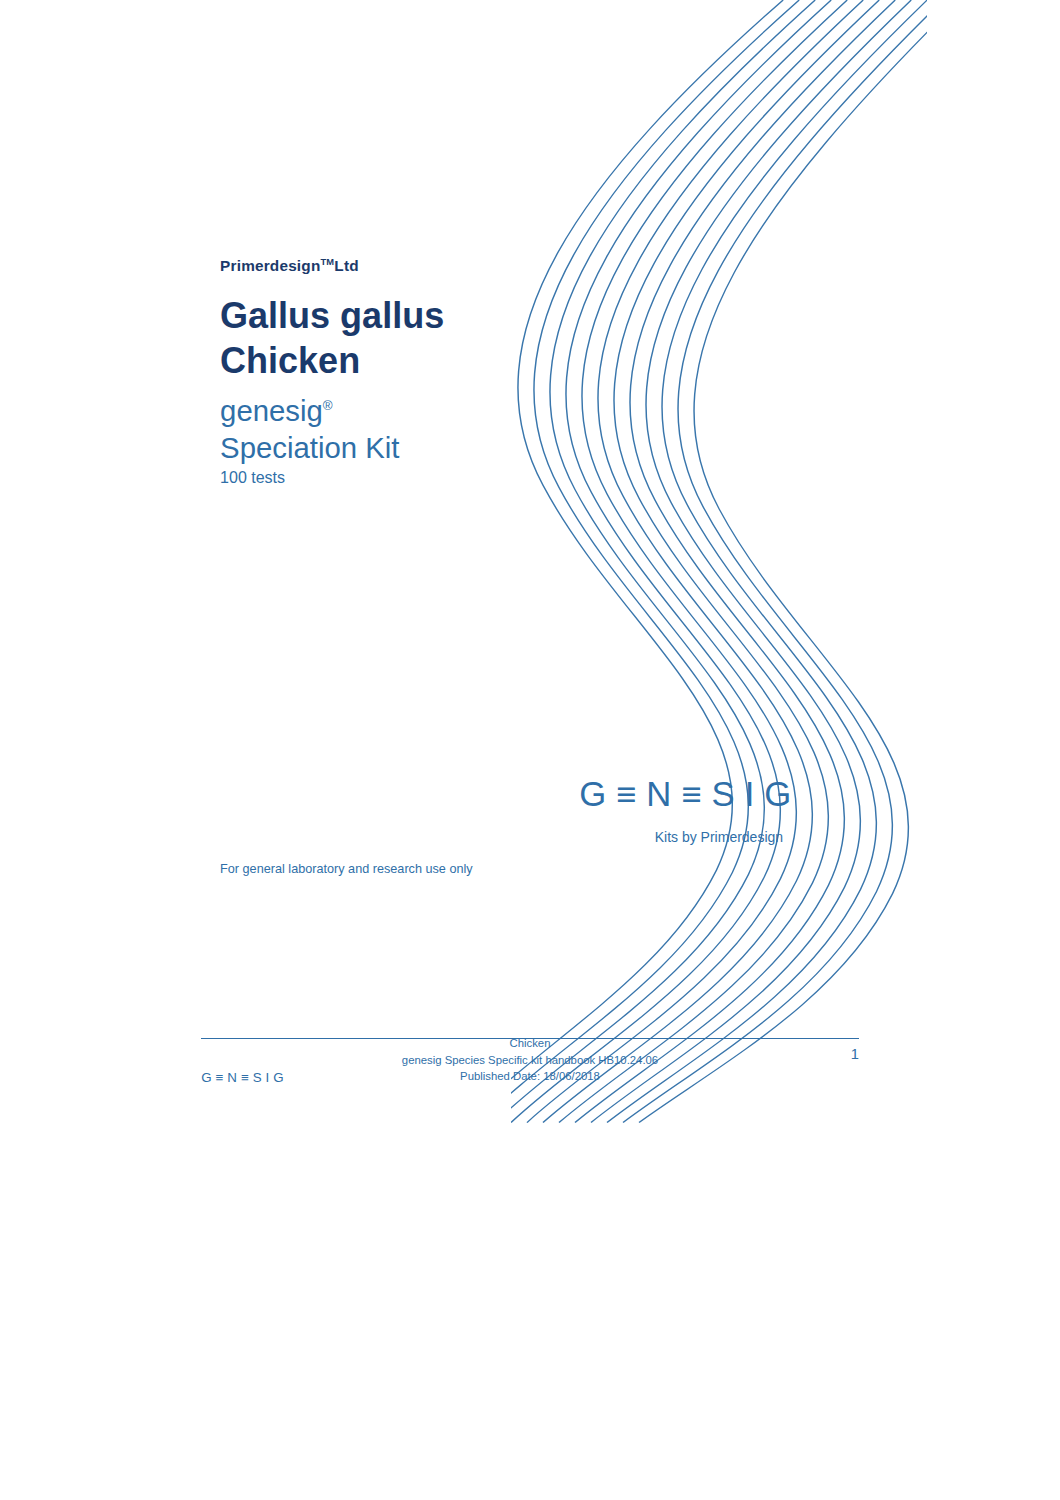PrimerdesignTMLtd
Gallus gallus
Chicken
genesig®
Speciation Kit
100 tests
G≡N≡SIG
Kits by Primerdesign
For general laboratory and research use only
Chicken
genesig Species Specific kit handbook HB10.24.06
Published Date: 18/06/2018
G≡N≡SIG
1